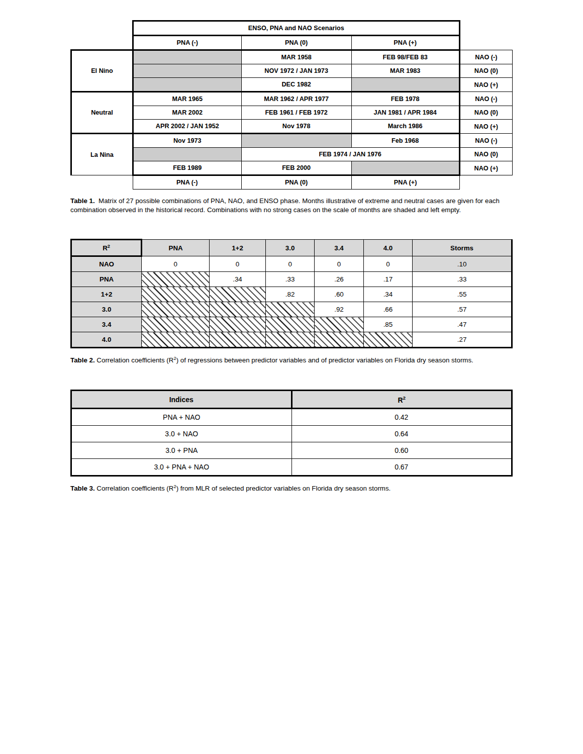Table 1. Matrix of 27 possible combinations of PNA, NAO, and ENSO phase. Months illustrative of extreme and neutral cases are given for each combination observed in the historical record. Combinations with no strong cases on the scale of months are shaded and left empty.
| | ENSO, PNA and NAO Scenarios | |
| PNA (-) | PNA (0) | PNA (+) | |
| El Nino | | MAR 1958 | FEB 98/FEB 83 | NAO (-) |
| | NOV 1972 / JAN 1973 | MAR 1983 | NAO (0) |
| | DEC 1982 | | NAO (+) |
| Neutral | MAR 1965 | MAR 1962 / APR 1977 | FEB 1978 | NAO (-) |
| MAR 2002 | FEB 1961 / FEB 1972 | JAN 1981 / APR 1984 | NAO (0) |
| APR 2002 / JAN 1952 | Nov 1978 | March 1986 | NAO (+) |
| La Nina | Nov 1973 | | Feb 1968 | NAO (-) |
| | FEB 1974 / JAN 1976 | NAO (0) |
| FEB 1989 | FEB 2000 | | NAO (+) |
| | PNA (-) | PNA (0) | PNA (+) | |
Table 2. Correlation coefficients (R 2 ) of regressions between predictor variables and of predictor variables on Florida dry season storms.
| R 2 | PNA | 1+2 | 3.0 | 3.4 | 4.0 | Storms |
| --- | --- | --- | --- | --- | --- | --- |
| NAO | 0 | 0 | 0 | 0 | 0 | .10 |
| PNA | | .34 | .33 | .26 | .17 | .33 |
| 1+2 | | | .82 | .60 | .34 | .55 |
| 3.0 | | | | .92 | .66 | .57 |
| 3.4 | | | | | .85 | .47 |
| 4.0 | | | | | | .27 |
Table 3. Correlation coefficients (R 2 ) from MLR of selected predictor variables on Florida dry season storms.
| Indices | R 2 |
| --- | --- |
| PNA + NAO | 0.42 |
| 3.0 + NAO | 0.64 |
| 3.0 + PNA | 0.60 |
| 3.0 + PNA + NAO | 0.67 |